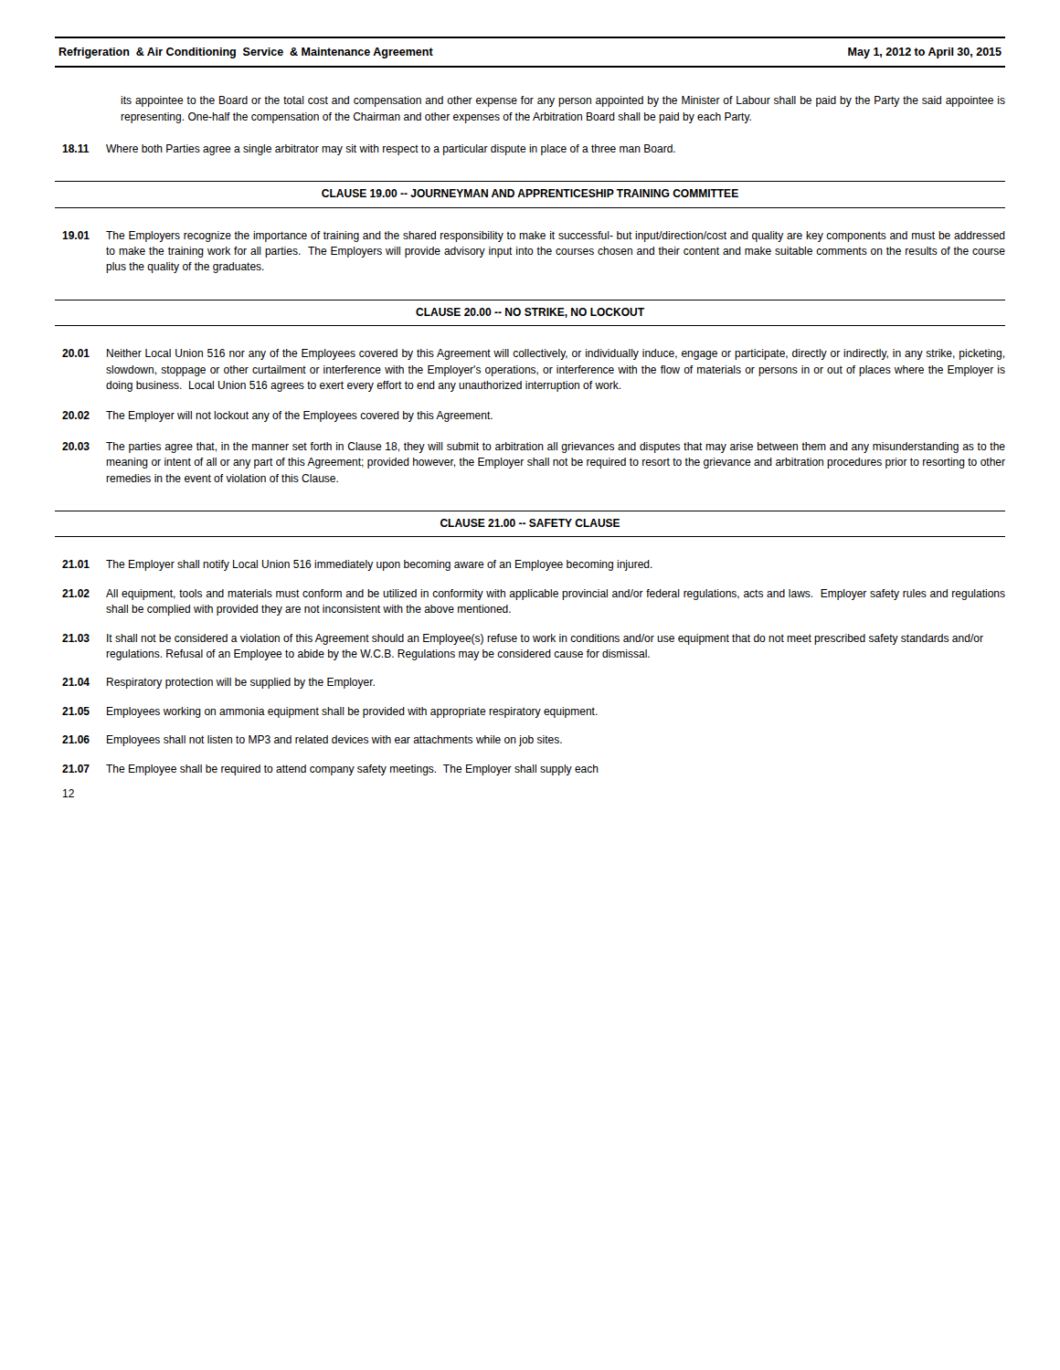Refrigeration & Air Conditioning Service & Maintenance Agreement May 1, 2012 to April 30, 2015
its appointee to the Board or the total cost and compensation and other expense for any person appointed by the Minister of Labour shall be paid by the Party the said appointee is representing. One-half the compensation of the Chairman and other expenses of the Arbitration Board shall be paid by each Party.
18.11
Where both Parties agree a single arbitrator may sit with respect to a particular dispute in place of a three man Board.
CLAUSE 19.00 -- JOURNEYMAN AND APPRENTICESHIP TRAINING COMMITTEE
19.01
The Employers recognize the importance of training and the shared responsibility to make it successful- but input/direction/cost and quality are key components and must be addressed to make the training work for all parties. The Employers will provide advisory input into the courses chosen and their content and make suitable comments on the results of the course plus the quality of the graduates.
CLAUSE 20.00 -- NO STRIKE, NO LOCKOUT
20.01
Neither Local Union 516 nor any of the Employees covered by this Agreement will collectively, or individually induce, engage or participate, directly or indirectly, in any strike, picketing, slowdown, stoppage or other curtailment or interference with the Employer's operations, or interference with the flow of materials or persons in or out of places where the Employer is doing business. Local Union 516 agrees to exert every effort to end any unauthorized interruption of work.
20.02
The Employer will not lockout any of the Employees covered by this Agreement.
20.03
The parties agree that, in the manner set forth in Clause 18, they will submit to arbitration all grievances and disputes that may arise between them and any misunderstanding as to the meaning or intent of all or any part of this Agreement; provided however, the Employer shall not be required to resort to the grievance and arbitration procedures prior to resorting to other remedies in the event of violation of this Clause.
CLAUSE 21.00 -- SAFETY CLAUSE
21.01
The Employer shall notify Local Union 516 immediately upon becoming aware of an Employee becoming injured.
21.02
All equipment, tools and materials must conform and be utilized in conformity with applicable provincial and/or federal regulations, acts and laws. Employer safety rules and regulations shall be complied with provided they are not inconsistent with the above mentioned.
21.03
It shall not be considered a violation of this Agreement should an Employee(s) refuse to work in conditions and/or use equipment that do not meet prescribed safety standards and/or regulations. Refusal of an Employee to abide by the W.C.B. Regulations may be considered cause for dismissal.
21.04
Respiratory protection will be supplied by the Employer.
21.05
Employees working on ammonia equipment shall be provided with appropriate respiratory equipment.
21.06
Employees shall not listen to MP3 and related devices with ear attachments while on job sites.
21.07
The Employee shall be required to attend company safety meetings. The Employer shall supply each
12